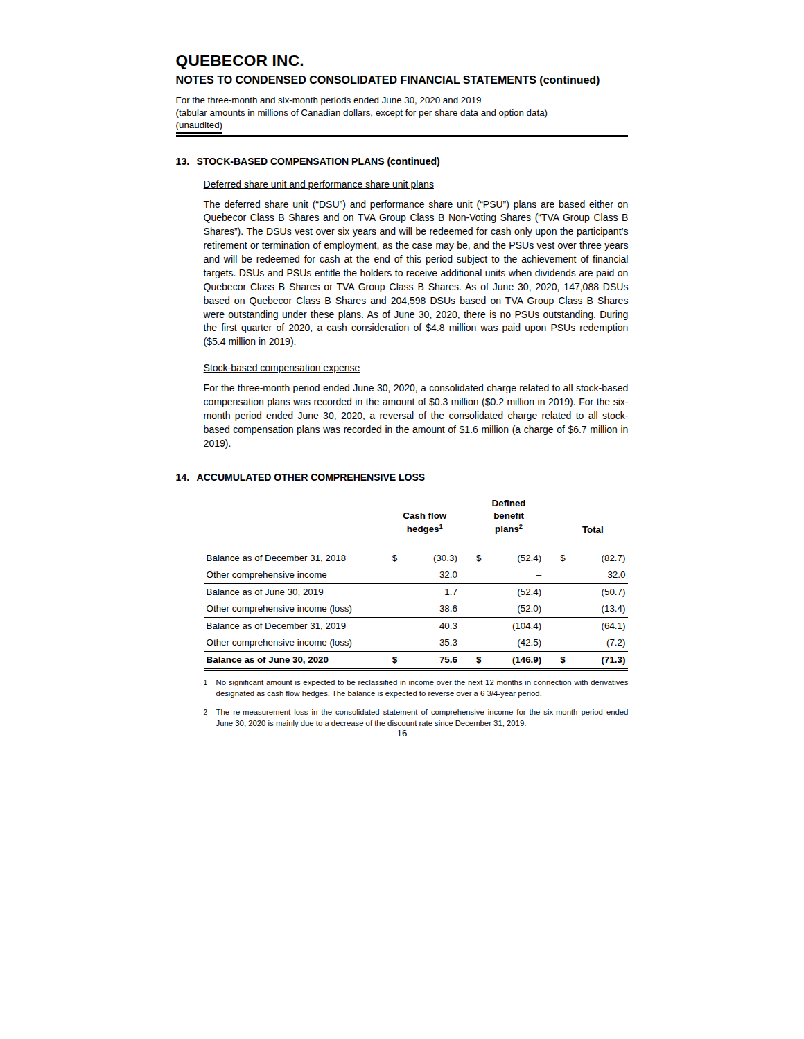QUEBECOR INC.
NOTES TO CONDENSED CONSOLIDATED FINANCIAL STATEMENTS (continued)
For the three-month and six-month periods ended June 30, 2020 and 2019
(tabular amounts in millions of Canadian dollars, except for per share data and option data)
(unaudited)
13. STOCK-BASED COMPENSATION PLANS (continued)
Deferred share unit and performance share unit plans
The deferred share unit (“DSU”) and performance share unit (“PSU”) plans are based either on Quebecor Class B Shares and on TVA Group Class B Non-Voting Shares (“TVA Group Class B Shares”). The DSUs vest over six years and will be redeemed for cash only upon the participant’s retirement or termination of employment, as the case may be, and the PSUs vest over three years and will be redeemed for cash at the end of this period subject to the achievement of financial targets. DSUs and PSUs entitle the holders to receive additional units when dividends are paid on Quebecor Class B Shares or TVA Group Class B Shares. As of June 30, 2020, 147,088 DSUs based on Quebecor Class B Shares and 204,598 DSUs based on TVA Group Class B Shares were outstanding under these plans. As of June 30, 2020, there is no PSUs outstanding. During the first quarter of 2020, a cash consideration of $4.8 million was paid upon PSUs redemption ($5.4 million in 2019).
Stock-based compensation expense
For the three-month period ended June 30, 2020, a consolidated charge related to all stock-based compensation plans was recorded in the amount of $0.3 million ($0.2 million in 2019). For the six-month period ended June 30, 2020, a reversal of the consolidated charge related to all stock-based compensation plans was recorded in the amount of $1.6 million (a charge of $6.7 million in 2019).
14. ACCUMULATED OTHER COMPREHENSIVE LOSS
| | Cash flow hedges 1 | | Defined benefit plans 2 | | Total |
| --- | --- | --- | --- | --- | --- |
| Balance as of December 31, 2018 | $ | (30.3) | | $ | (52.4) | | $ | (82.7) |
| Other comprehensive income | | 32.0 | | | – | | | 32.0 |
| Balance as of June 30, 2019 | | 1.7 | | | (52.4) | | | (50.7) |
| Other comprehensive income (loss) | | 38.6 | | | (52.0) | | | (13.4) |
| Balance as of December 31, 2019 | | 40.3 | | | (104.4) | | | (64.1) |
| Other comprehensive income (loss) | | 35.3 | | | (42.5) | | | (7.2) |
| Balance as of June 30, 2020 | $ | 75.6 | | $ | (146.9) | | $ | (71.3) |
1
No significant amount is expected to be reclassified in income over the next 12 months in connection with derivatives designated as cash flow hedges. The balance is expected to reverse over a 6 3/4-year period.
2
The re-measurement loss in the consolidated statement of comprehensive income for the six-month period ended June 30, 2020 is mainly due to a decrease of the discount rate since December 31, 2019.
16